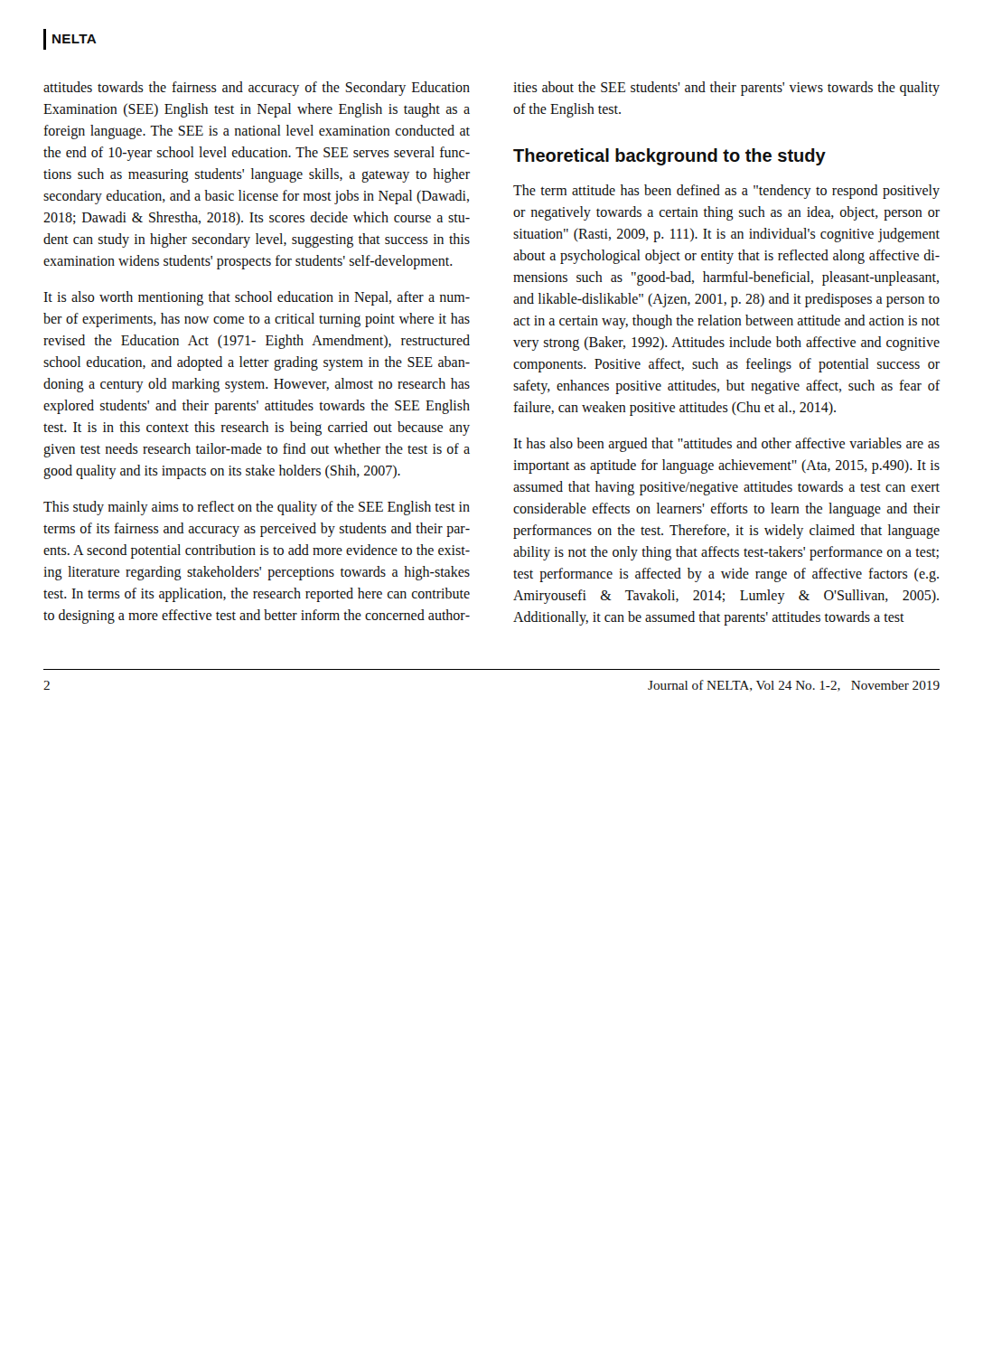NELTA
attitudes towards the fairness and accuracy of the Secondary Education Examination (SEE) English test in Nepal where English is taught as a foreign language. The SEE is a national level examination conducted at the end of 10-year school level education. The SEE serves several functions such as measuring students' language skills, a gateway to higher secondary education, and a basic license for most jobs in Nepal (Dawadi, 2018; Dawadi & Shrestha, 2018). Its scores decide which course a student can study in higher secondary level, suggesting that success in this examination widens students' prospects for students' self-development.
It is also worth mentioning that school education in Nepal, after a number of experiments, has now come to a critical turning point where it has revised the Education Act (1971- Eighth Amendment), restructured school education, and adopted a letter grading system in the SEE abandoning a century old marking system. However, almost no research has explored students' and their parents' attitudes towards the SEE English test. It is in this context this research is being carried out because any given test needs research tailor-made to find out whether the test is of a good quality and its impacts on its stake holders (Shih, 2007).
This study mainly aims to reflect on the quality of the SEE English test in terms of its fairness and accuracy as perceived by students and their parents. A second potential contribution is to add more evidence to the existing literature regarding stakeholders' perceptions towards a high-stakes test. In terms of its application, the research reported here can contribute to designing a more effective test and better inform the concerned authorities about the SEE students' and their parents' views towards the quality of the English test.
Theoretical background to the study
The term attitude has been defined as a "tendency to respond positively or negatively towards a certain thing such as an idea, object, person or situation" (Rasti, 2009, p. 111). It is an individual's cognitive judgement about a psychological object or entity that is reflected along affective dimensions such as "good-bad, harmful-beneficial, pleasant-unpleasant, and likable-dislikable" (Ajzen, 2001, p. 28) and it predisposes a person to act in a certain way, though the relation between attitude and action is not very strong (Baker, 1992). Attitudes include both affective and cognitive components. Positive affect, such as feelings of potential success or safety, enhances positive attitudes, but negative affect, such as fear of failure, can weaken positive attitudes (Chu et al., 2014).
It has also been argued that "attitudes and other affective variables are as important as aptitude for language achievement" (Ata, 2015, p.490). It is assumed that having positive/negative attitudes towards a test can exert considerable effects on learners' efforts to learn the language and their performances on the test. Therefore, it is widely claimed that language ability is not the only thing that affects test-takers' performance on a test; test performance is affected by a wide range of affective factors (e.g. Amiryousefi & Tavakoli, 2014; Lumley & O'Sullivan, 2005). Additionally, it can be assumed that parents' attitudes towards a test
2 Journal of NELTA, Vol 24 No. 1-2, November 2019